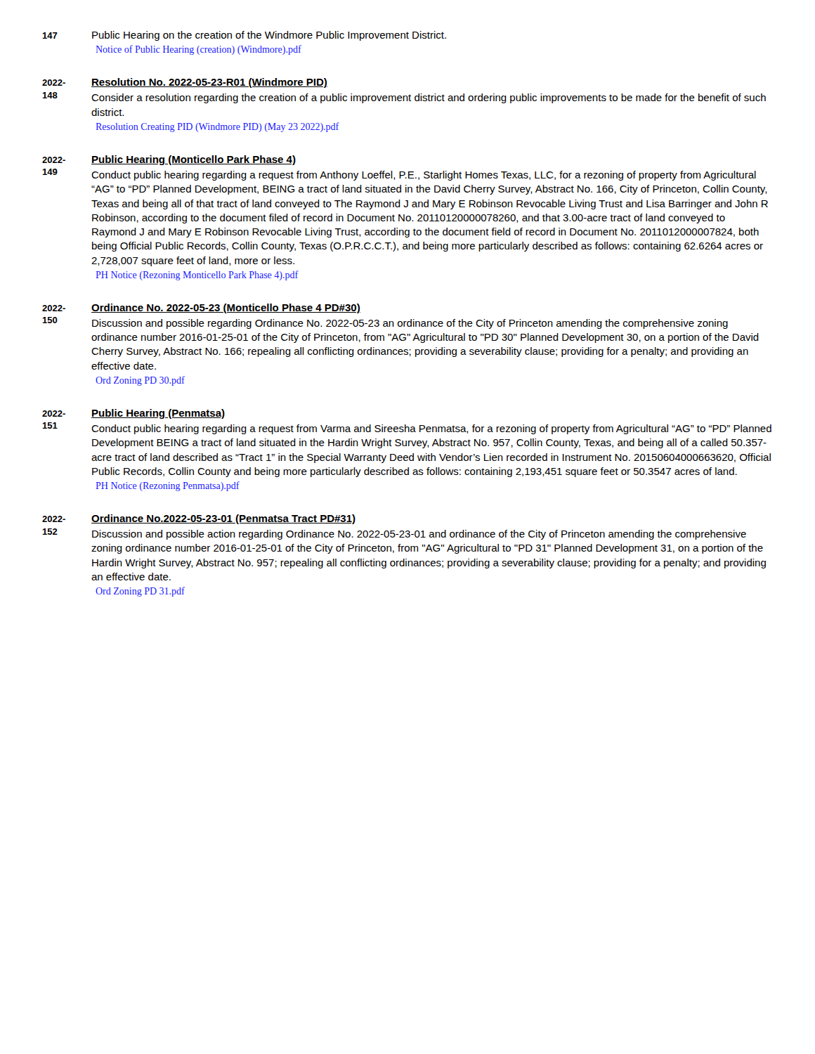147
Public Hearing on the creation of the Windmore Public Improvement District.
Notice of Public Hearing (creation) (Windmore).pdf
2022-148
Resolution No. 2022-05-23-R01 (Windmore PID)
Consider a resolution regarding the creation of a public improvement district and ordering public improvements to be made for the benefit of such district.
Resolution Creating PID (Windmore PID) (May 23 2022).pdf
2022-149
Public Hearing (Monticello Park Phase 4)
Conduct public hearing regarding a request from Anthony Loeffel, P.E., Starlight Homes Texas, LLC, for a rezoning of property from Agricultural “AG” to “PD” Planned Development, BEING a tract of land situated in the David Cherry Survey, Abstract No. 166, City of Princeton, Collin County, Texas and being all of that tract of land conveyed to The Raymond J and Mary E Robinson Revocable Living Trust and Lisa Barringer and John R Robinson, according to the document filed of record in Document No. 20110120000078260, and that 3.00-acre tract of land conveyed to Raymond J and Mary E Robinson Revocable Living Trust, according to the document field of record in Document No. 2011012000007824, both being Official Public Records, Collin County, Texas (O.P.R.C.C.T.), and being more particularly described as follows: containing 62.6264 acres or 2,728,007 square feet of land, more or less.
PH Notice (Rezoning Monticello Park Phase 4).pdf
2022-150
Ordinance No. 2022-05-23 (Monticello Phase 4 PD#30)
Discussion and possible regarding Ordinance No. 2022-05-23 an ordinance of the City of Princeton amending the comprehensive zoning ordinance number 2016-01-25-01 of the City of Princeton, from "AG" Agricultural to "PD 30" Planned Development 30, on a portion of the David Cherry Survey, Abstract No. 166; repealing all conflicting ordinances; providing a severability clause; providing for a penalty; and providing an effective date.
Ord Zoning PD 30.pdf
2022-151
Public Hearing (Penmatsa)
Conduct public hearing regarding a request from Varma and Sireesha Penmatsa, for a rezoning of property from Agricultural “AG” to “PD” Planned Development BEING a tract of land situated in the Hardin Wright Survey, Abstract No. 957, Collin County, Texas, and being all of a called 50.357-acre tract of land described as “Tract 1” in the Special Warranty Deed with Vendor’s Lien recorded in Instrument No. 20150604000663620, Official Public Records, Collin County and being more particularly described as follows: containing 2,193,451 square feet or 50.3547 acres of land.
PH Notice (Rezoning Penmatsa).pdf
2022-152
Ordinance No.2022-05-23-01 (Penmatsa Tract PD#31)
Discussion and possible action regarding Ordinance No. 2022-05-23-01 and ordinance of the City of Princeton amending the comprehensive zoning ordinance number 2016-01-25-01 of the City of Princeton, from "AG" Agricultural to "PD 31" Planned Development 31, on a portion of the Hardin Wright Survey, Abstract No. 957; repealing all conflicting ordinances; providing a severability clause; providing for a penalty; and providing an effective date.
Ord Zoning PD 31.pdf